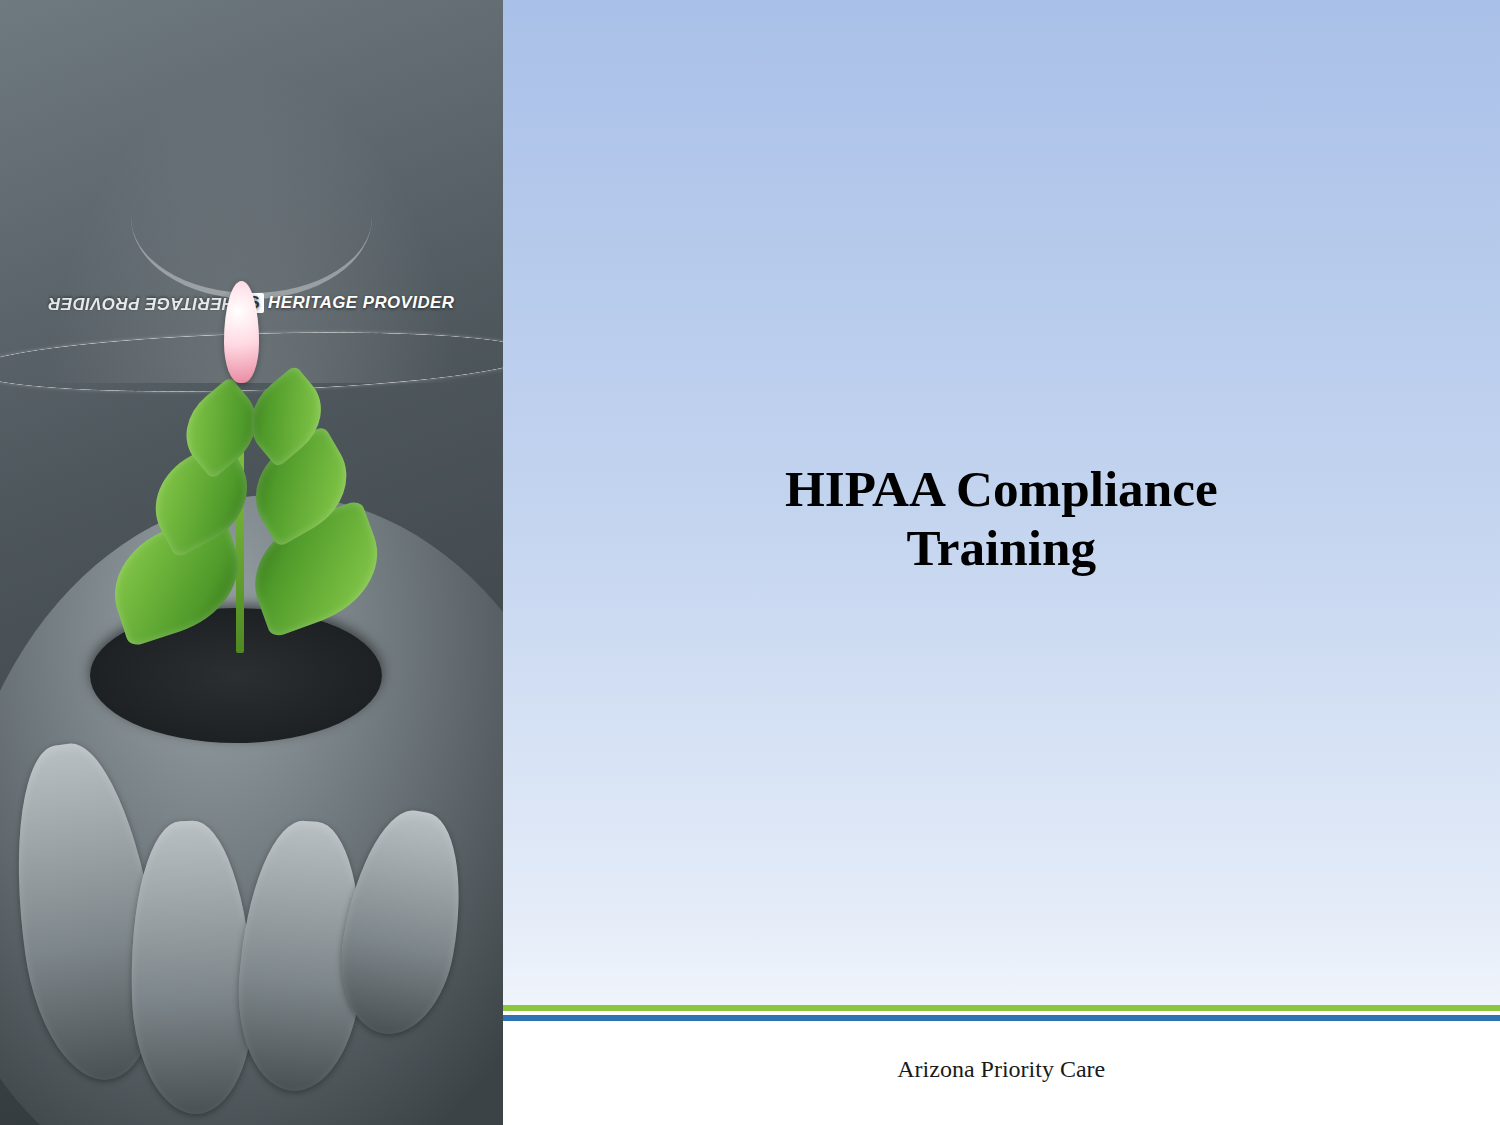HERITAGE PROVIDER SHERITAGE PROVIDER
HIPAA Compliance
Training
Arizona Priority Care